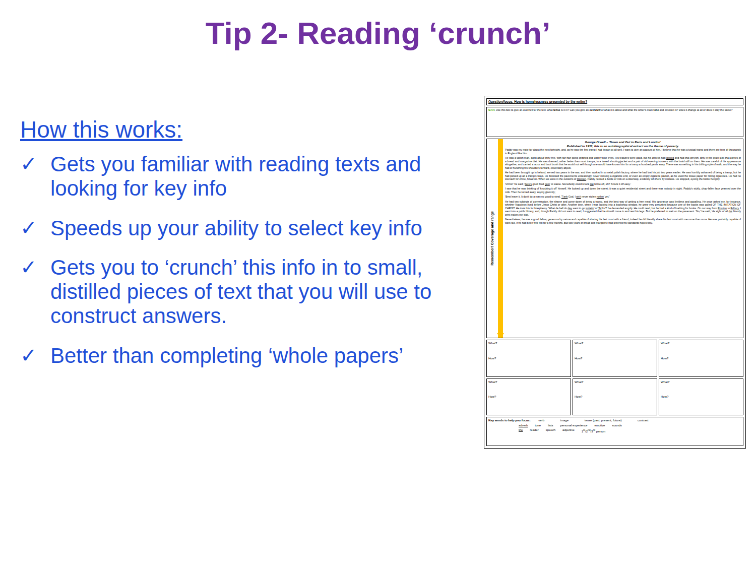Tip 2- Reading ‘crunch’
How this works:
Gets you familiar with reading texts and looking for key info
Speeds up your ability to select key info
Gets you to ‘crunch’ this info in to small, distilled pieces of text that you will use to construct answers.
Better than completing ‘whole papers’
Question/focus: How is homelessness presented by the writer?
O.T.T. Use this box to give an overview of the text: what tense is it in? Can you give an overview of what it is about and what the writer's main tone and emotion is? Does it change at all or does it stay the same?
Remember! Coverage and range
George Orwell – ‘Down and Out in Paris and London’
Published in 1933, this is an autobiographical extract on the theme of poverty.
Paddy was my mate for about the next fortnight, and, as he was the first tramp I had known at all well, I want to give an account of him. I believe that he was a typical tramp and there are tens of thousands in England like him.
He was a tallish man, aged about thirty-five, with fair hair going grizzled and watery blue eyes. His features were good, but his cheeks had lanked and had that greyish, dirty in the grain look that comes of a bread and margarine diet. He was dressed, rather better than most tramps, in a tweed shooting-jacket and a pair of old evening trousers with the braid still on them. He was careful of his appearance altogether, and carried a razor and boot brush that he would not sell though one would have known him for a tramp a hundred yards away. There was something in his drifting style of walk, and the way he had of hunching his shoulders forward, essentially abject.
He had been brought up in Ireland, served two years in the war, and then worked in a metal polish factory, where he had lost his job two years earlier. He was horribly ashamed of being a tramp, but he had picked up all a tramp's ways. He browsed the pavements unceasingly, never missing a cigarette end, or even an empty cigarette packet, as he used the tissue paper for rolling cigarettes. He had no stomach for crime, however. When we were in the outskirts of Romton, Paddy noticed a bottle of milk on a doorstep, evidently left there by mistake. He stopped, eyeing the bottle hungrily.
'Christ!' he said; 'dere's good food goin' to waste. Somebody could knock dat bottle off, eh? Knock it off easy.'
I saw that he was thinking of 'knocking it off' himself. He looked up and down the street; it was a quiet residential street and there was nobody in sight. Paddy's sickly, chap-fallen face yearned over the milk. Then he turned away, saying gloomily;
'Best leave it. It don't do a man no good to steal. T'ank God, I ain't never stolen nothin' yet.'
He had two subjects of conversation, the shame and come-down of being a tramp, and the best way of getting a free meal. His ignorance was limitless and appalling. He once asked me, for instance, whether Napoleon lived before Jesus Christ or after. Another time, when I was looking into a bookshop window, he grew very perturbed because one of the books was called OF THE IMITATION OF CHRIST. He took this for blasphemy. 'What de hell do dey want to go imitatin' of 'IM for?' he demanded angrily. He could read, but he had a kind of loathing for books. On our way from Romton to Edbury, I went into a public library, and, though Paddy did not want to read, I suggested that he should come in and rest his legs. But he preferred to wait on the pavement. 'No,' he said, 'de sight of all dat bloody print makes me sick.'
Nevertheless, he was a good fellow, generous by nature and capable of sharing his last crust with a friend; indeed he did literally share his last crust with me more than once. He was probably capable of work too, if he had been well fed for a few months. But two years of bread and margarine had lowered his standards hopelessly.
What?
How?
What?
How?
What?
How?
What?
How?
What?
How?
What?
How?
Key words to help you focus: verb image tense (past, present, future) contrast
adverb tone lists personal experience emotive sounds
the reader speech adjective 1st/2nd/3rd person